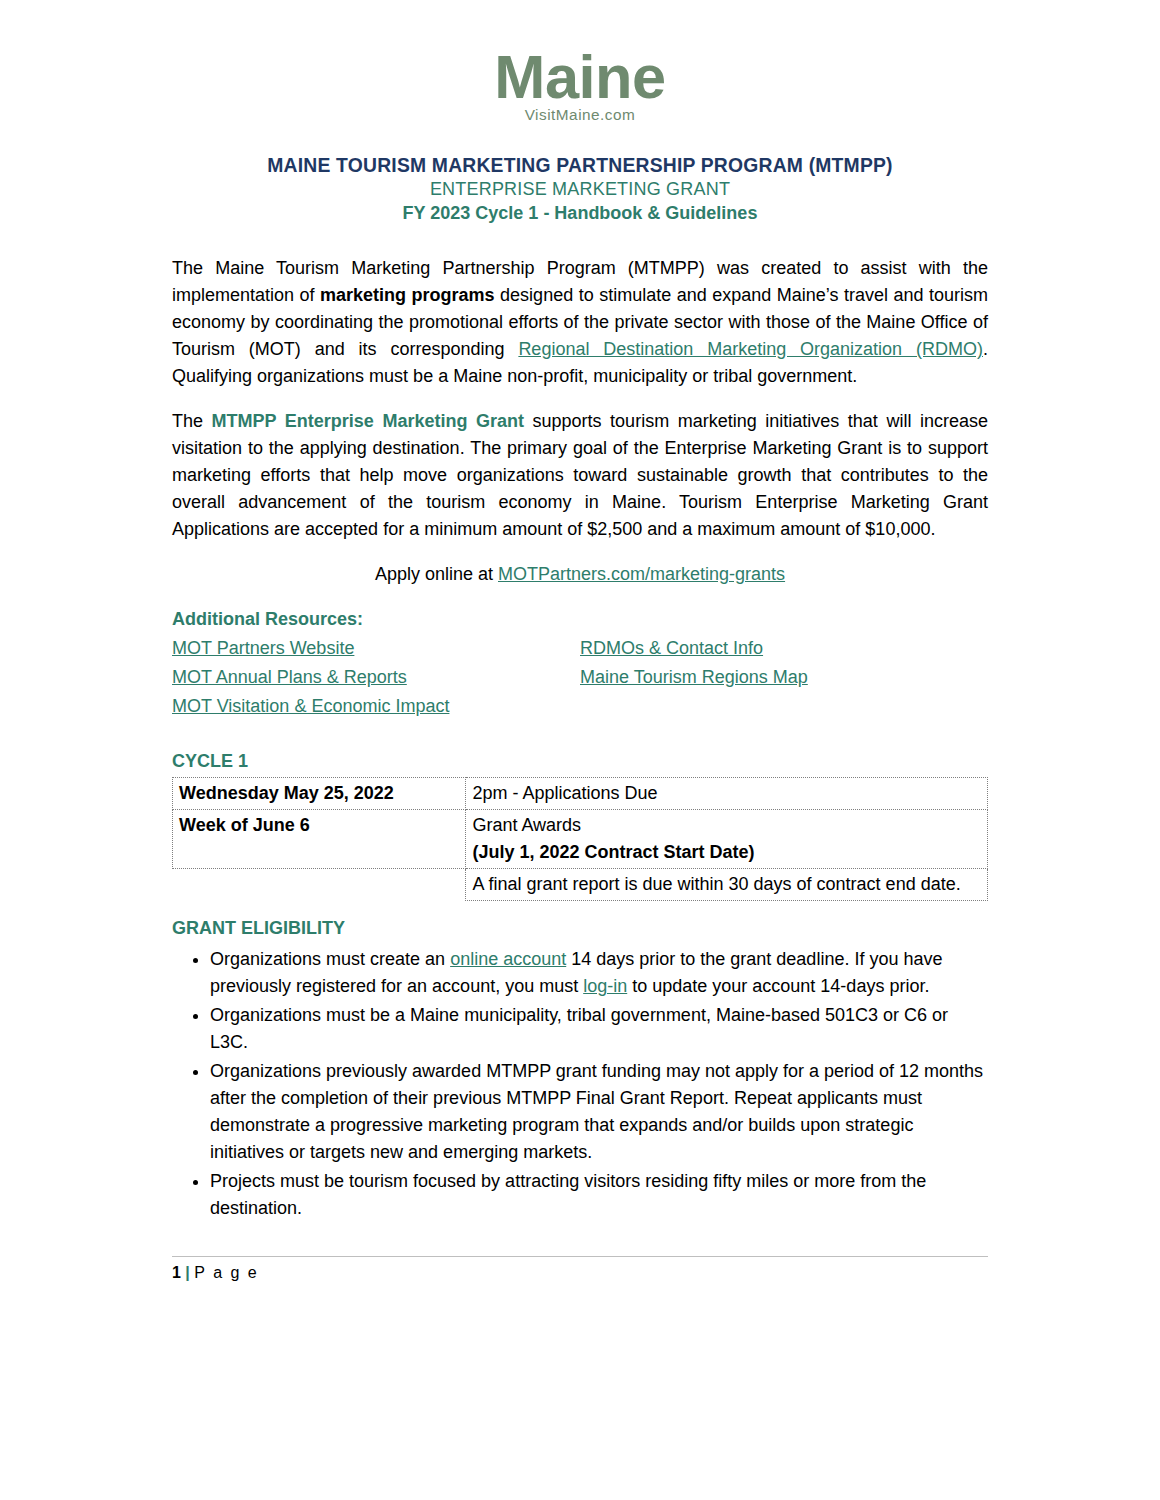Maine
VisitMaine.com
MAINE TOURISM MARKETING PARTNERSHIP PROGRAM (MTMPP)
ENTERPRISE MARKETING GRANT
FY 2023 Cycle 1 - Handbook & Guidelines
The Maine Tourism Marketing Partnership Program (MTMPP) was created to assist with the implementation of marketing programs designed to stimulate and expand Maine’s travel and tourism economy by coordinating the promotional efforts of the private sector with those of the Maine Office of Tourism (MOT) and its corresponding Regional Destination Marketing Organization (RDMO). Qualifying organizations must be a Maine non-profit, municipality or tribal government.
The MTMPP Enterprise Marketing Grant supports tourism marketing initiatives that will increase visitation to the applying destination. The primary goal of the Enterprise Marketing Grant is to support marketing efforts that help move organizations toward sustainable growth that contributes to the overall advancement of the tourism economy in Maine. Tourism Enterprise Marketing Grant Applications are accepted for a minimum amount of $2,500 and a maximum amount of $10,000.
Apply online at MOTPartners.com/marketing-grants
Additional Resources:
| MOT Partners Website | RDMOs & Contact Info |
| MOT Annual Plans & Reports | Maine Tourism Regions Map |
| MOT Visitation & Economic Impact | |
CYCLE 1
| Wednesday May 25, 2022 | 2pm - Applications Due |
| Week of June 6 | Grant Awards (July 1, 2022 Contract Start Date) |
| | A final grant report is due within 30 days of contract end date. |
GRANT ELIGIBILITY
Organizations must create an online account 14 days prior to the grant deadline. If you have previously registered for an account, you must log-in to update your account 14-days prior.
Organizations must be a Maine municipality, tribal government, Maine-based 501C3 or C6 or L3C.
Organizations previously awarded MTMPP grant funding may not apply for a period of 12 months after the completion of their previous MTMPP Final Grant Report. Repeat applicants must demonstrate a progressive marketing program that expands and/or builds upon strategic initiatives or targets new and emerging markets.
Projects must be tourism focused by attracting visitors residing fifty miles or more from the destination.
1 | P a g e